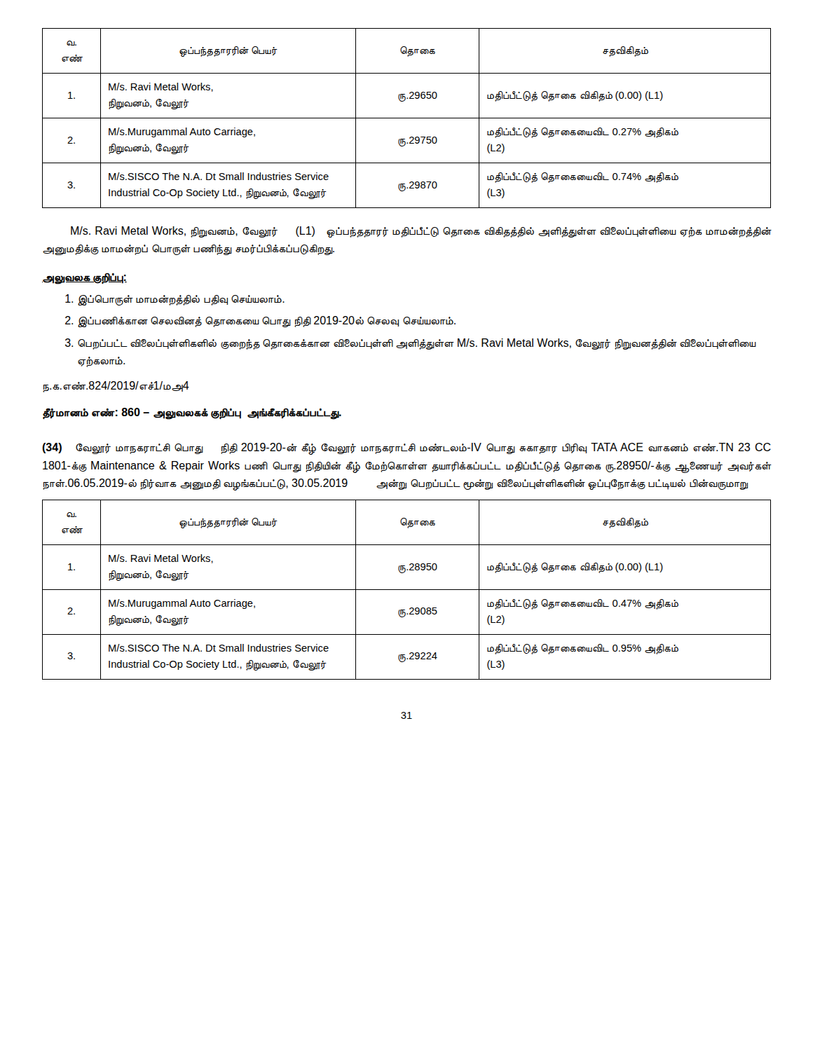| வ. எண் | ஒப்பந்ததாரரின் பெயர் | தொகை | சதவிகிதம் |
| --- | --- | --- | --- |
| 1. | M/s. Ravi Metal Works, நிறுவனம், வேலூர் | ரு.29650 | மதிப்பீட்டுத் தொகை விகிதம் (0.00) (L1) |
| 2. | M/s.Murugammal Auto Carriage, நிறுவனம், வேலூர் | ரு.29750 | மதிப்பீட்டுத் தொகையைவிட 0.27% அதிகம் (L2) |
| 3. | M/s.SISCO The N.A. Dt Small Industries Service Industrial Co-Op Society Ltd., நிறுவனம், வேலூர் | ரு.29870 | மதிப்பீட்டுத் தொகையைவிட 0.74% அதிகம் (L3) |
M/s. Ravi Metal Works, நிறுவனம், வேலூர் (L1) ஒப்பந்ததாரர் மதிப்பீட்டு தொகை விகிதத்தில் அளித்துள்ள விலைப்புள்ளியை ஏற்க மாமன்றத்தின் அனுமதிக்கு மாமன்றப் பொருள் பணிந்து சமர்ப்பிக்கப்படுகிறது.
அலுவலக குறிப்பு:
இப்பொருள் மாமன்றத்தில் பதிவு செய்யலாம்.
இப்பணிக்கான செலவினத் தொகையை பொது நிதி 2019-20ல் செலவு செய்யலாம்.
பெறப்பட்ட விலைப்புள்ளிகளில் குறைந்த தொகைக்கான விலைப்புள்ளி அளித்துள்ள M/s. Ravi Metal Works, வேலூர் நிறுவனத்தின் விலைப்புள்ளியை ஏற்கலாம்.
ந.க.எண்.824/2019/எச்1/மஅ4
தீர்மானம் எண்: 860 – அலுவலகக் குறிப்பு அங்கீகரிக்கப்பட்டது.
(34) வேலூர் மாநகராட்சி பொது நிதி 2019-20-ன் கீழ் வேலூர் மாநகராட்சி மண்டலம்-IV பொது சுகாதார பிரிவு TATA ACE வாகனம் எண்.TN 23 CC 1801-க்கு Maintenance & Repair Works பணி பொது நிதியின் கீழ் மேற்கொள்ள தயாரிக்கப்பட்ட மதிப்பீட்டுத் தொகை ரு.28950/-க்கு ஆணையர் அவர்கள் நாள்.06.05.2019-ல் நிர்வாக அனுமதி வழங்கப்பட்டு, 30.05.2019 அன்று பெறப்பட்ட மூன்று விலைப்புள்ளிகளின் ஒப்புநோக்கு பட்டியல் பின்வருமாறு
| வ. எண் | ஒப்பந்ததாரரின் பெயர் | தொகை | சதவிகிதம் |
| --- | --- | --- | --- |
| 1. | M/s. Ravi Metal Works, நிறுவனம், வேலூர் | ரு.28950 | மதிப்பீட்டுத் தொகை விகிதம் (0.00) (L1) |
| 2. | M/s.Murugammal Auto Carriage, நிறுவனம், வேலூர் | ரு.29085 | மதிப்பீட்டுத் தொகையைவிட 0.47% அதிகம் (L2) |
| 3. | M/s.SISCO The N.A. Dt Small Industries Service Industrial Co-Op Society Ltd., நிறுவனம், வேலூர் | ரு.29224 | மதிப்பீட்டுத் தொகையைவிட 0.95% அதிகம் (L3) |
31